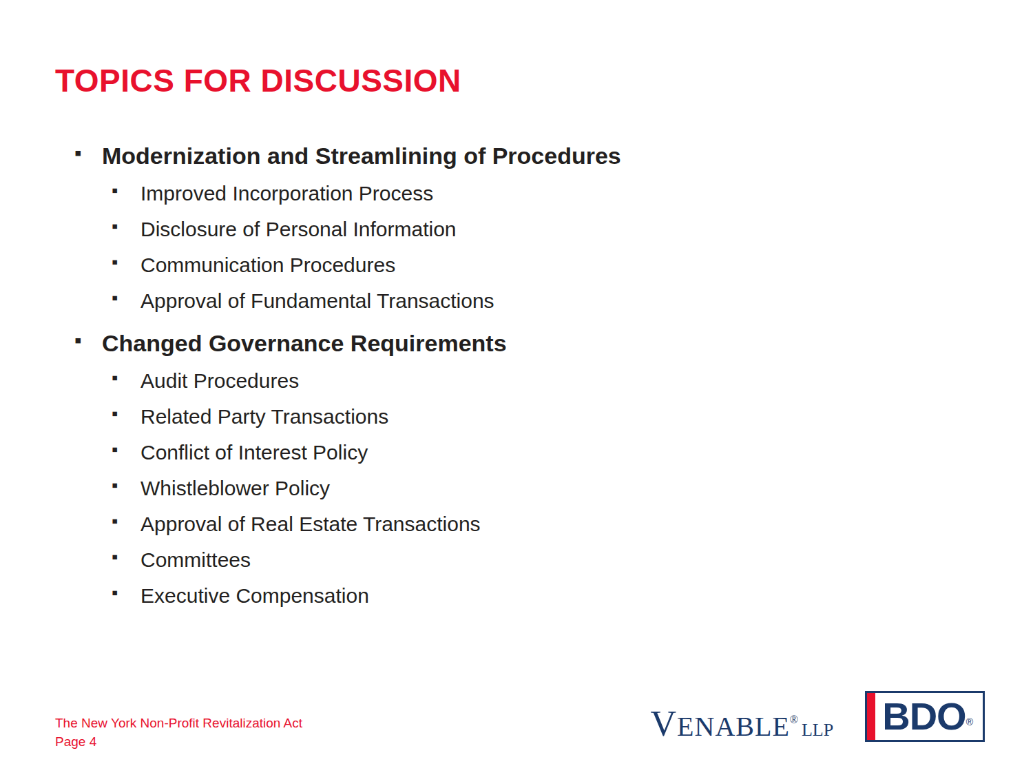TOPICS FOR DISCUSSION
Modernization and Streamlining of Procedures
Improved Incorporation Process
Disclosure of Personal Information
Communication Procedures
Approval of Fundamental Transactions
Changed Governance Requirements
Audit Procedures
Related Party Transactions
Conflict of Interest Policy
Whistleblower Policy
Approval of Real Estate Transactions
Committees
Executive Compensation
The New York Non-Profit Revitalization Act
Page 4
VENABLE®LLP
BDO®